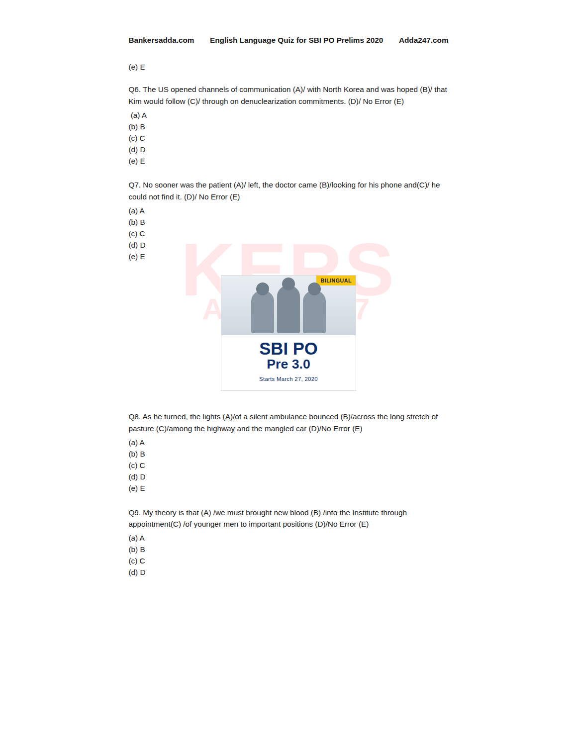KERS Adda 247
Bankersadda.com
English Language Quiz for SBI PO Prelims 2020
Adda247.com
(e) E
Q6. The US opened channels of communication (A)/ with North Korea and was hoped (B)/ that Kim would follow (C)/ through on denuclearization commitments. (D)/ No Error (E)
(a) A
(b) B
(c) C
(d) D
(e) E
Q7. No sooner was the patient (A)/ left, the doctor came (B)/looking for his phone and(C)/ he could not find it. (D)/ No Error (E)
(a) A
(b) B
(c) C
(d) D
(e) E
BILINGUAL
SBI PO
Pre 3.0
Starts March 27, 2020
Q8. As he turned, the lights (A)/of a silent ambulance bounced (B)/across the long stretch of pasture (C)/among the highway and the mangled car (D)/No Error (E)
(a) A
(b) B
(c) C
(d) D
(e) E
Q9. My theory is that (A) /we must brought new blood (B) /into the Institute through appointment(C) /of younger men to important positions (D)/No Error (E)
(a) A
(b) B
(c) C
(d) D